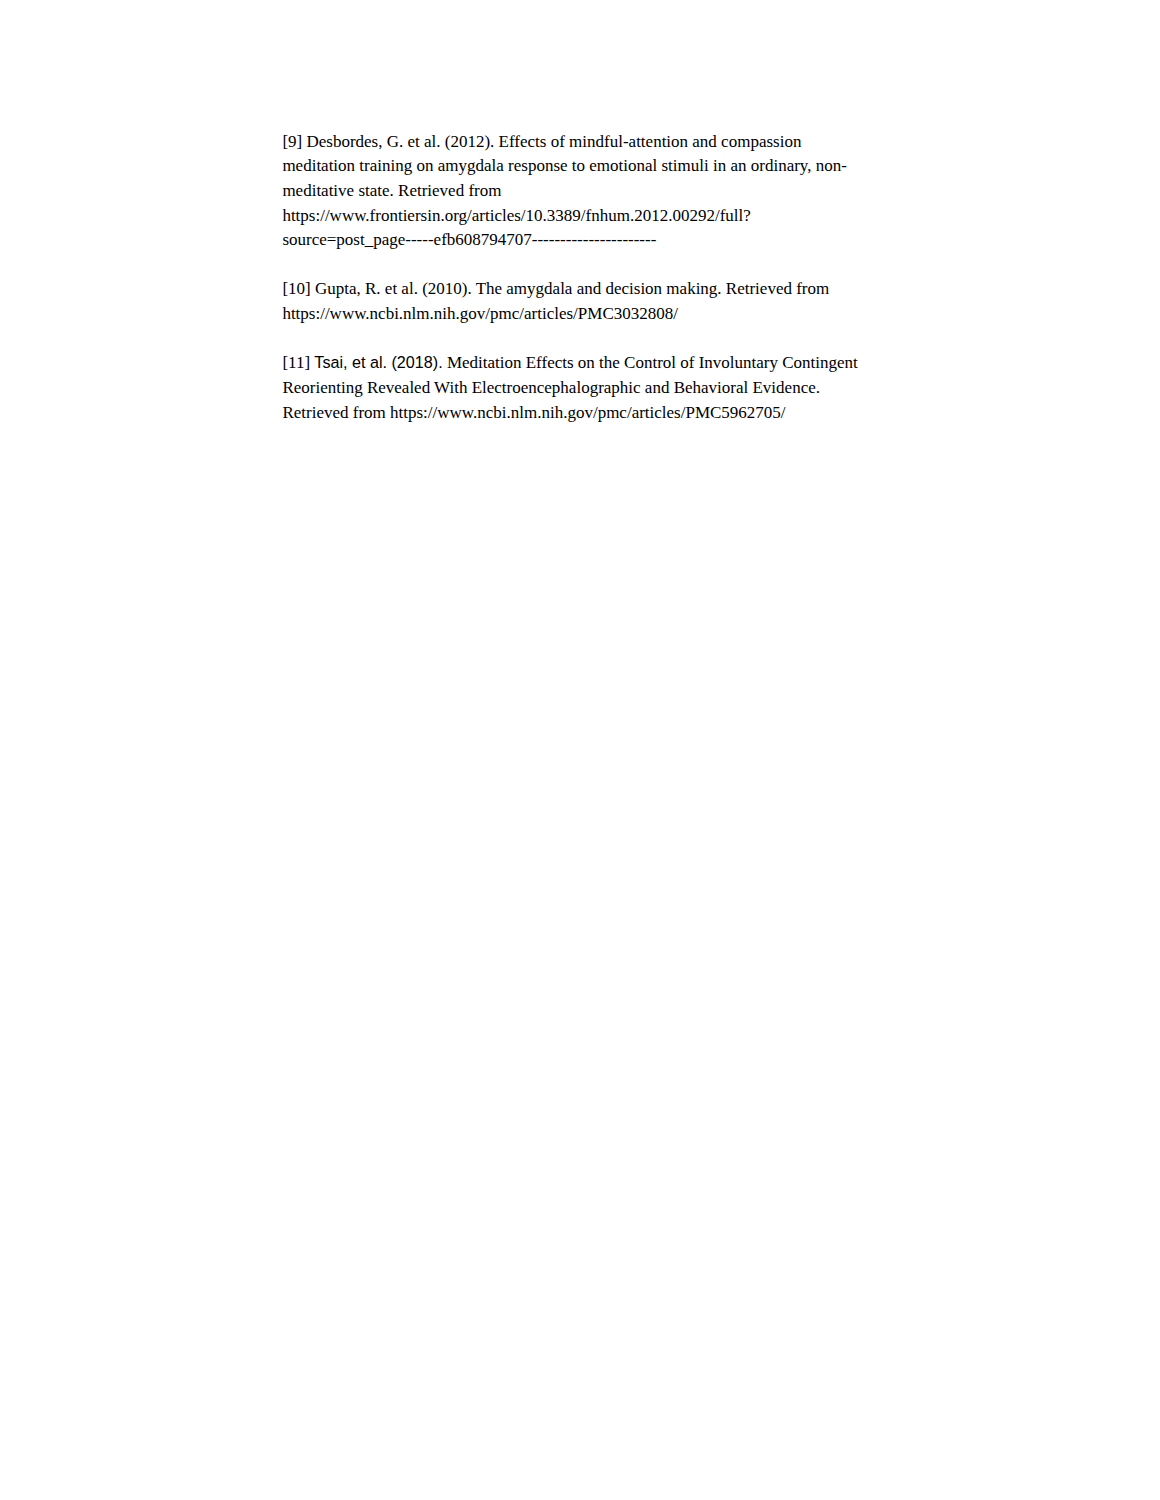[9] Desbordes, G. et al. (2012). Effects of mindful-attention and compassion meditation training on amygdala response to emotional stimuli in an ordinary, non-meditative state. Retrieved from https://www.frontiersin.org/articles/10.3389/fnhum.2012.00292/full?source=post_page-----efb608794707----------------------
[10] Gupta, R. et al. (2010). The amygdala and decision making. Retrieved from https://www.ncbi.nlm.nih.gov/pmc/articles/PMC3032808/
[11] Tsai, et al. (2018). Meditation Effects on the Control of Involuntary Contingent Reorienting Revealed With Electroencephalographic and Behavioral Evidence. Retrieved from https://www.ncbi.nlm.nih.gov/pmc/articles/PMC5962705/